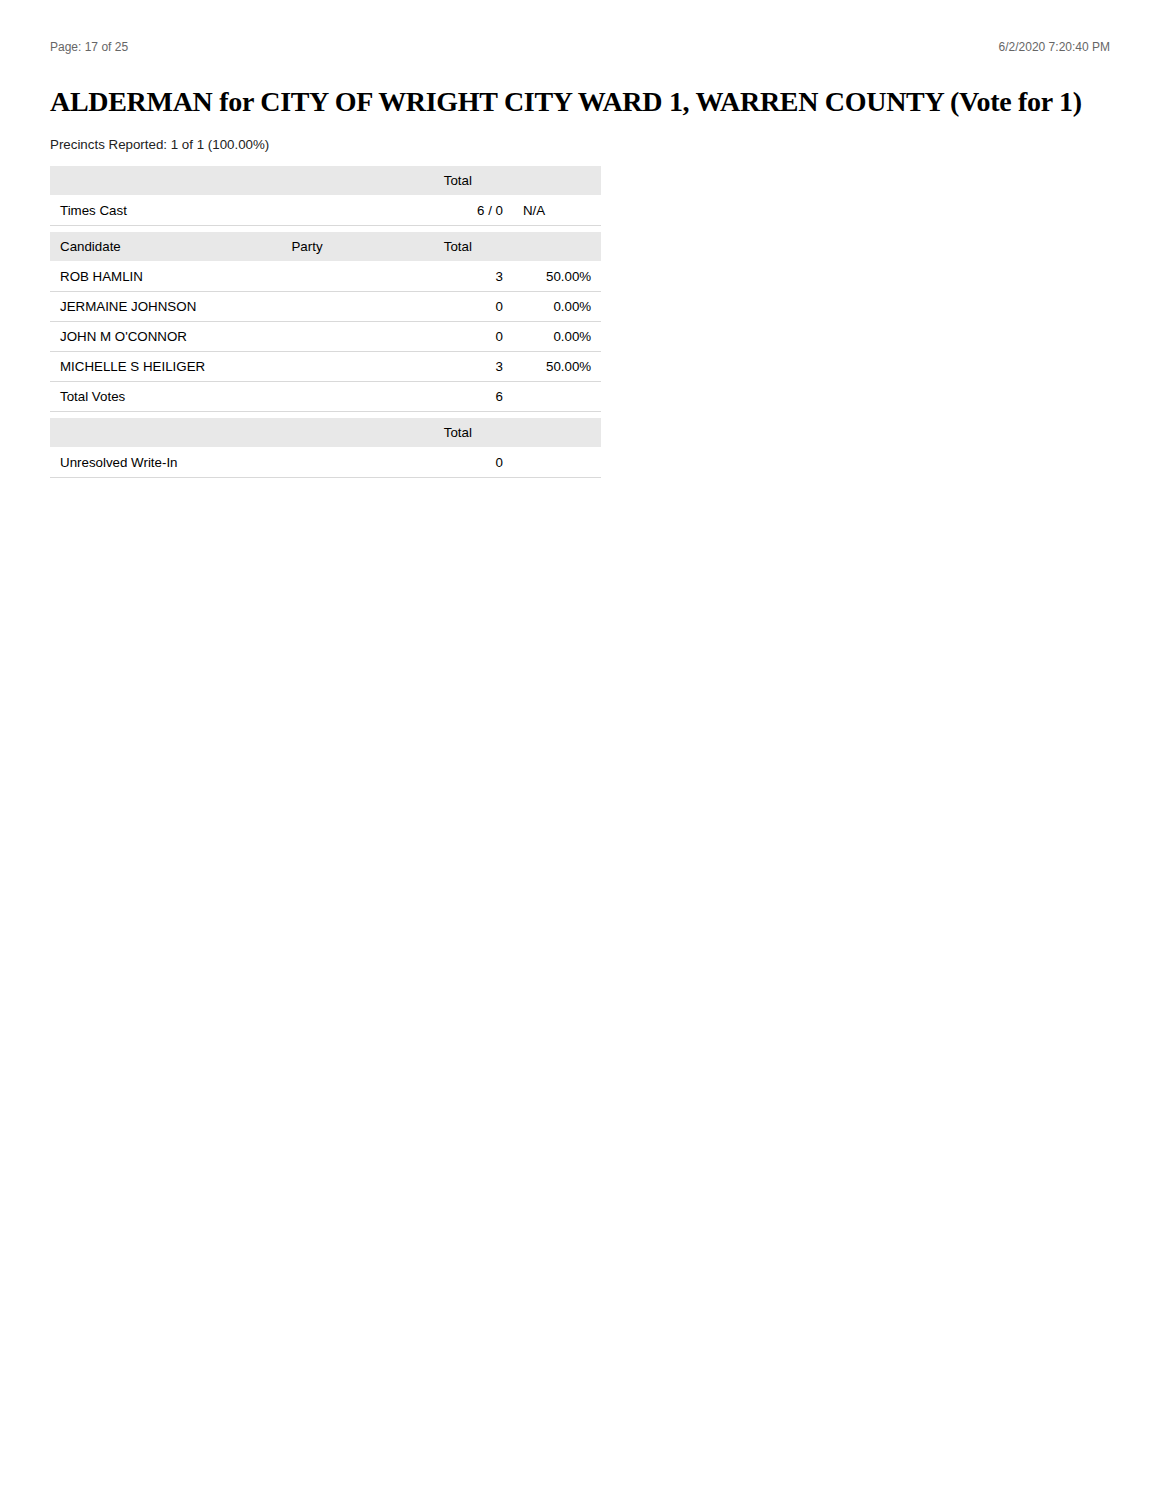Page: 17 of 25 6/2/2020 7:20:40 PM
ALDERMAN for CITY OF WRIGHT CITY WARD 1, WARREN COUNTY (Vote for 1)
Precincts Reported: 1 of 1 (100.00%)
| | | Total | |
| Times Cast | | 6 / 0 | N/A |
| Candidate | Party | Total | |
| ROB HAMLIN | | 3 | 50.00% |
| JERMAINE JOHNSON | | 0 | 0.00% |
| JOHN M O'CONNOR | | 0 | 0.00% |
| MICHELLE S HEILIGER | | 3 | 50.00% |
| Total Votes | | 6 | |
| | | Total | |
| Unresolved Write-In | | 0 | |